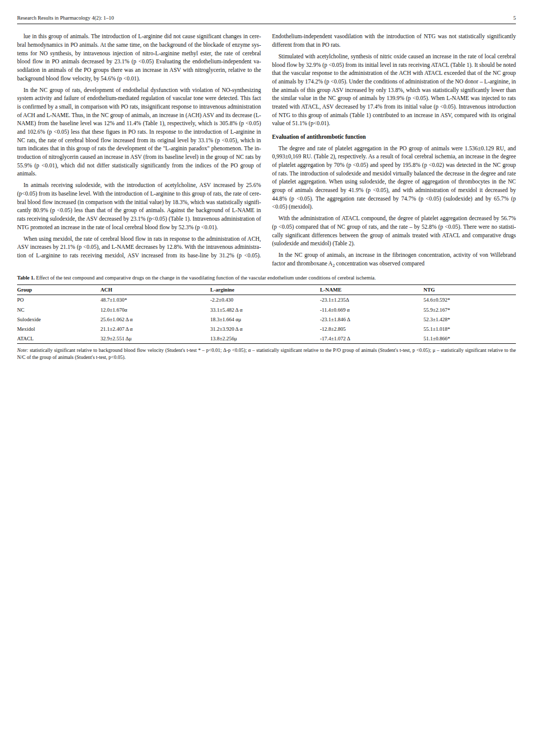Research Results in Pharmacology 4(2): 1–10 5
lue in this group of animals. The introduction of L-arginine did not cause significant changes in cerebral hemodynamics in PO animals. At the same time, on the background of the blockade of enzyme systems for NO synthesis, by intravenous injection of nitro-L-arginine methyl ester, the rate of cerebral blood flow in PO animals decreased by 23.1% (p <0.05) Evaluating the endothelium-independent vasodilation in animals of the PO groups there was an increase in ASV with nitroglycerin, relative to the background blood flow velocity, by 54.6% (p <0.01).
In the NC group of rats, development of endothelial dysfunction with violation of NO-synthesizing system activity and failure of endothelium-mediated regulation of vascular tone were detected. This fact is confirmed by a small, in comparison with PO rats, insignificant response to intravenous administration of ACH and L-NAME. Thus, in the NC group of animals, an increase in (ACH) ASV and its decrease (L-NAME) from the baseline level was 12% and 11.4% (Table 1), respectively, which is 305.8% (p <0.05) and 102.6% (p <0.05) less that these figues in PO rats. In response to the introduction of L-arginine in NC rats, the rate of cerebral blood flow increased from its original level by 33.1% (p <0.05), which in turn indicates that in this group of rats the development of the "L-arginin paradox" phenomenon. The introduction of nitroglycerin caused an increase in ASV (from its baseline level) in the group of NC rats by 55.9% (p <0.01), which did not differ statistically significantly from the indices of the PO group of animals.
In animals receiving sulodexide, with the introduction of acetylcholine, ASV increased by 25.6% (p<0.05) from its baseline level. With the introduction of L-arginine to this group of rats, the rate of cerebral blood flow increased (in comparison with the initial value) by 18.3%, which was statistically significantly 80.9% (p <0.05) less than that of the group of animals. Against the background of L-NAME in rats receiving sulodexide, the ASV decreased by 23.1% (p<0.05) (Table 1). Intravenous administration of NTG promoted an increase in the rate of local cerebral blood flow by 52.3% (p <0.01).
When using mexidol, the rate of cerebral blood flow in rats in response to the administration of ACH, ASV increases by 21.1% (p <0.05), and L-NAME decreases by 12.8%. With the intravenous administration of L-arginine to rats receiving mexidol, ASV increased from its base-line by 31.2% (p <0.05). Endothelium-independent vasodilation with the introduction of NTG was not statistically significantly different from that in PO rats.
Stimulated with acetylcholine, synthesis of nitric oxide caused an increase in the rate of local cerebral blood flow by 32.9% (p <0.05) from its initial level in rats receiving ATACL (Table 1). It should be noted that the vascular response to the administration of the ACH with ATACL exceeded that of the NC group of animals by 174.2% (p <0.05). Under the conditions of administration of the NO donor – L-arginine, in the animals of this group ASV increased by only 13.8%, which was statistically significantly lower than the similar value in the NC group of animals by 139.9% (p <0.05). When L-NAME was injected to rats treated with ATACL, ASV decreased by 17.4% from its initial value (p <0.05). Intravenous introduction of NTG to this group of animals (Table 1) contributed to an increase in ASV, compared with its original value of 51.1% (p<0.01).
Evaluation of antithrombotic function
The degree and rate of platelet aggregation in the PO group of animals were 1.536±0.129 RU, and 0,993±0,169 RU. (Table 2), respectively. As a result of focal cerebral ischemia, an increase in the degree of platelet aggregation by 70% (p <0.05) and speed by 195.8% (p <0.02) was detected in the NC group of rats. The introduction of sulodexide and mexidol virtually balanced the decrease in the degree and rate of platelet aggregation. When using sulodexide, the degree of aggregation of thrombocytes in the NC group of animals decreased by 41.9% (p <0.05), and with administration of mexidol it decreased by 44.8% (p <0.05). The aggregation rate decreased by 74.7% (p <0.05) (sulodexide) and by 65.7% (p <0.05) (mexidol).
With the administration of ATACL compound, the degree of platelet aggregation decreased by 56.7% (p <0.05) compared that of NC group of rats, and the rate – by 52.8% (p <0.05). There were no statistically significant differences between the group of animals treated with ATACL and comparative drugs (sulodexide and mexidol) (Table 2).
In the NC group of animals, an increase in the fibrinogen concentration, activity of von Willebrand factor and thromboxane A2 concentration was observed compared
Table 1. Effect of the test compound and comparative drugs on the change in the vasodilating function of the vascular endothelium under conditions of cerebral ischemia.
| Group | ACH | L-arginine | L-NAME | NTG |
| --- | --- | --- | --- | --- |
| PO | 48.7±1.030* | -2.2±0.430 | -23.1±1.235Δ | 54.6±0.592* |
| NC | 12.0±1.670α | 33.1±5.482 Δ α | -11.4±0.669 α | 55.9±2.167* |
| Sulodexide | 25.6±1.062 Δ α | 18.3±1.664 αμ | -23.1±1.846 Δ | 52.3±1.428* |
| Mexidol | 21.1±2.407 Δ α | 31.2±3.920 Δ α | -12.8±2.805 | 55.1±1.018* |
| ATACL | 32.9±2.551 Δμ | 13.8±2.256μ | -17.4±1.072 Δ | 51.1±0.866* |
Note: statistically significant relative to background blood flow velocity (Student's t-test * – p<0.01; Δ-p <0.05); α – statistically significant relative to the P/O group of animals (Student's t-test, p <0.05); μ – statistically significant relative to the N/C of the group of animals (Student's t-test, p<0.05).